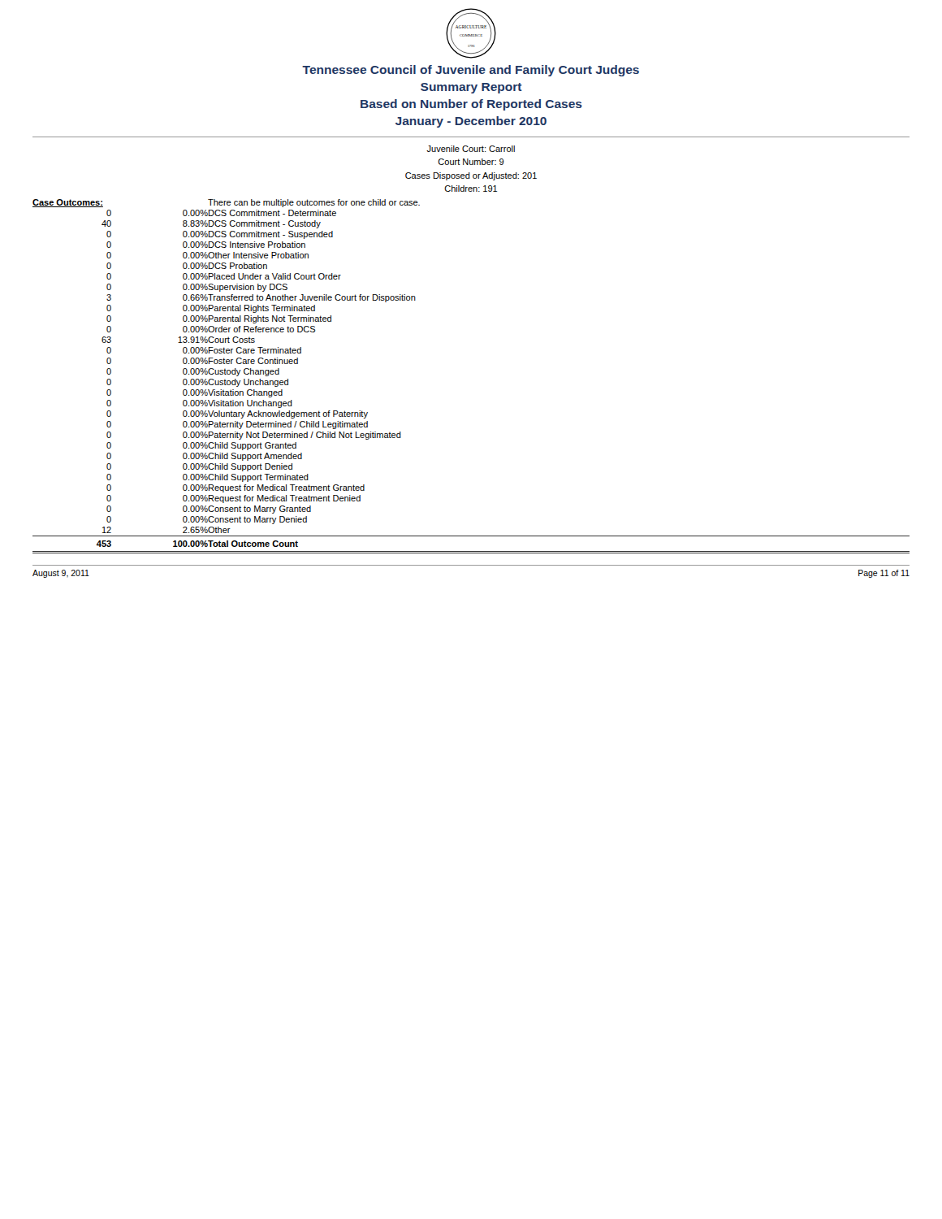Tennessee Council of Juvenile and Family Court Judges
Summary Report
Based on Number of Reported Cases
January - December 2010
Juvenile Court: Carroll
Court Number: 9
Cases Disposed or Adjusted: 201
Children: 191
| Case Outcomes: | There can be multiple outcomes for one child or case. |
| 0 | 0.00% | DCS Commitment - Determinate |
| 40 | 8.83% | DCS Commitment - Custody |
| 0 | 0.00% | DCS Commitment - Suspended |
| 0 | 0.00% | DCS Intensive Probation |
| 0 | 0.00% | Other Intensive Probation |
| 0 | 0.00% | DCS Probation |
| 0 | 0.00% | Placed Under a Valid Court Order |
| 0 | 0.00% | Supervision by DCS |
| 3 | 0.66% | Transferred to Another Juvenile Court for Disposition |
| 0 | 0.00% | Parental Rights Terminated |
| 0 | 0.00% | Parental Rights Not Terminated |
| 0 | 0.00% | Order of Reference to DCS |
| 63 | 13.91% | Court Costs |
| 0 | 0.00% | Foster Care Terminated |
| 0 | 0.00% | Foster Care Continued |
| 0 | 0.00% | Custody Changed |
| 0 | 0.00% | Custody Unchanged |
| 0 | 0.00% | Visitation Changed |
| 0 | 0.00% | Visitation Unchanged |
| 0 | 0.00% | Voluntary Acknowledgement of Paternity |
| 0 | 0.00% | Paternity Determined / Child Legitimated |
| 0 | 0.00% | Paternity Not Determined / Child Not Legitimated |
| 0 | 0.00% | Child Support Granted |
| 0 | 0.00% | Child Support Amended |
| 0 | 0.00% | Child Support Denied |
| 0 | 0.00% | Child Support Terminated |
| 0 | 0.00% | Request for Medical Treatment Granted |
| 0 | 0.00% | Request for Medical Treatment Denied |
| 0 | 0.00% | Consent to Marry Granted |
| 0 | 0.00% | Consent to Marry Denied |
| 12 | 2.65% | Other |
| 453 | 100.00% | Total Outcome Count |
August 9, 2011 Page 11 of 11